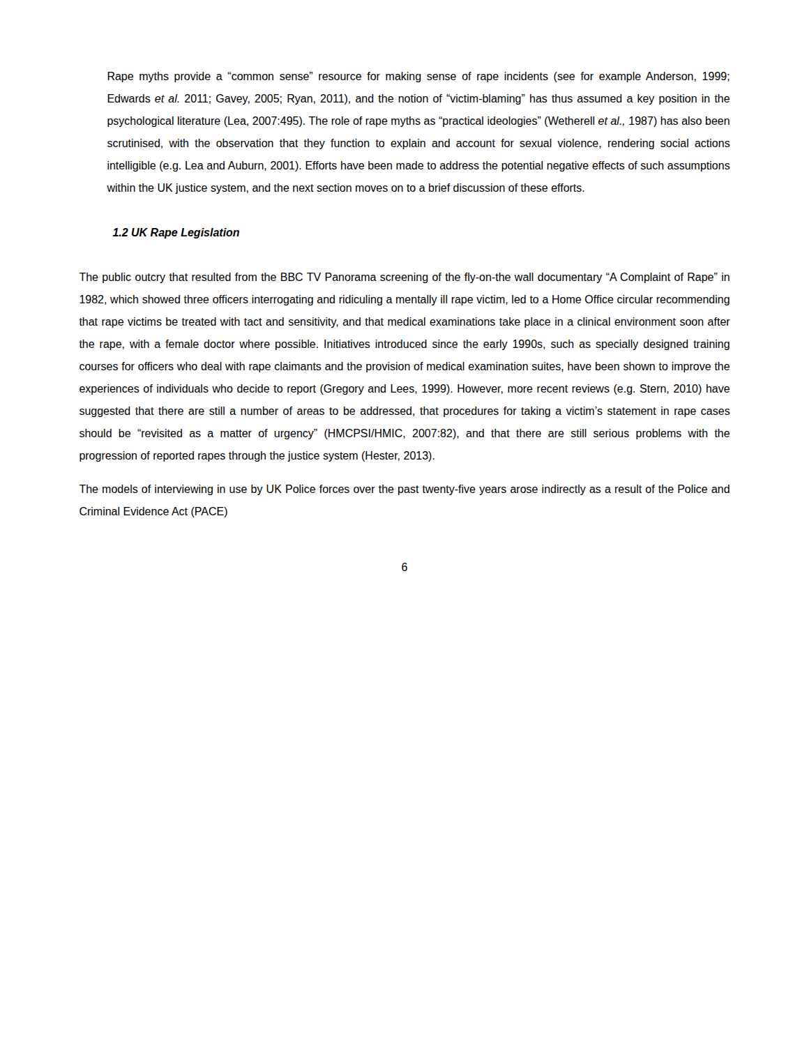Rape myths provide a “common sense” resource for making sense of rape incidents (see for example Anderson, 1999; Edwards et al. 2011; Gavey, 2005; Ryan, 2011), and the notion of “victim-blaming” has thus assumed a key position in the psychological literature (Lea, 2007:495). The role of rape myths as “practical ideologies” (Wetherell et al., 1987) has also been scrutinised, with the observation that they function to explain and account for sexual violence, rendering social actions intelligible (e.g. Lea and Auburn, 2001). Efforts have been made to address the potential negative effects of such assumptions within the UK justice system, and the next section moves on to a brief discussion of these efforts.
1.2 UK Rape Legislation
The public outcry that resulted from the BBC TV Panorama screening of the fly-on-the wall documentary “A Complaint of Rape” in 1982, which showed three officers interrogating and ridiculing a mentally ill rape victim, led to a Home Office circular recommending that rape victims be treated with tact and sensitivity, and that medical examinations take place in a clinical environment soon after the rape, with a female doctor where possible. Initiatives introduced since the early 1990s, such as specially designed training courses for officers who deal with rape claimants and the provision of medical examination suites, have been shown to improve the experiences of individuals who decide to report (Gregory and Lees, 1999). However, more recent reviews (e.g. Stern, 2010) have suggested that there are still a number of areas to be addressed, that procedures for taking a victim’s statement in rape cases should be “revisited as a matter of urgency” (HMCPSI/HMIC, 2007:82), and that there are still serious problems with the progression of reported rapes through the justice system (Hester, 2013).
The models of interviewing in use by UK Police forces over the past twenty-five years arose indirectly as a result of the Police and Criminal Evidence Act (PACE)
6